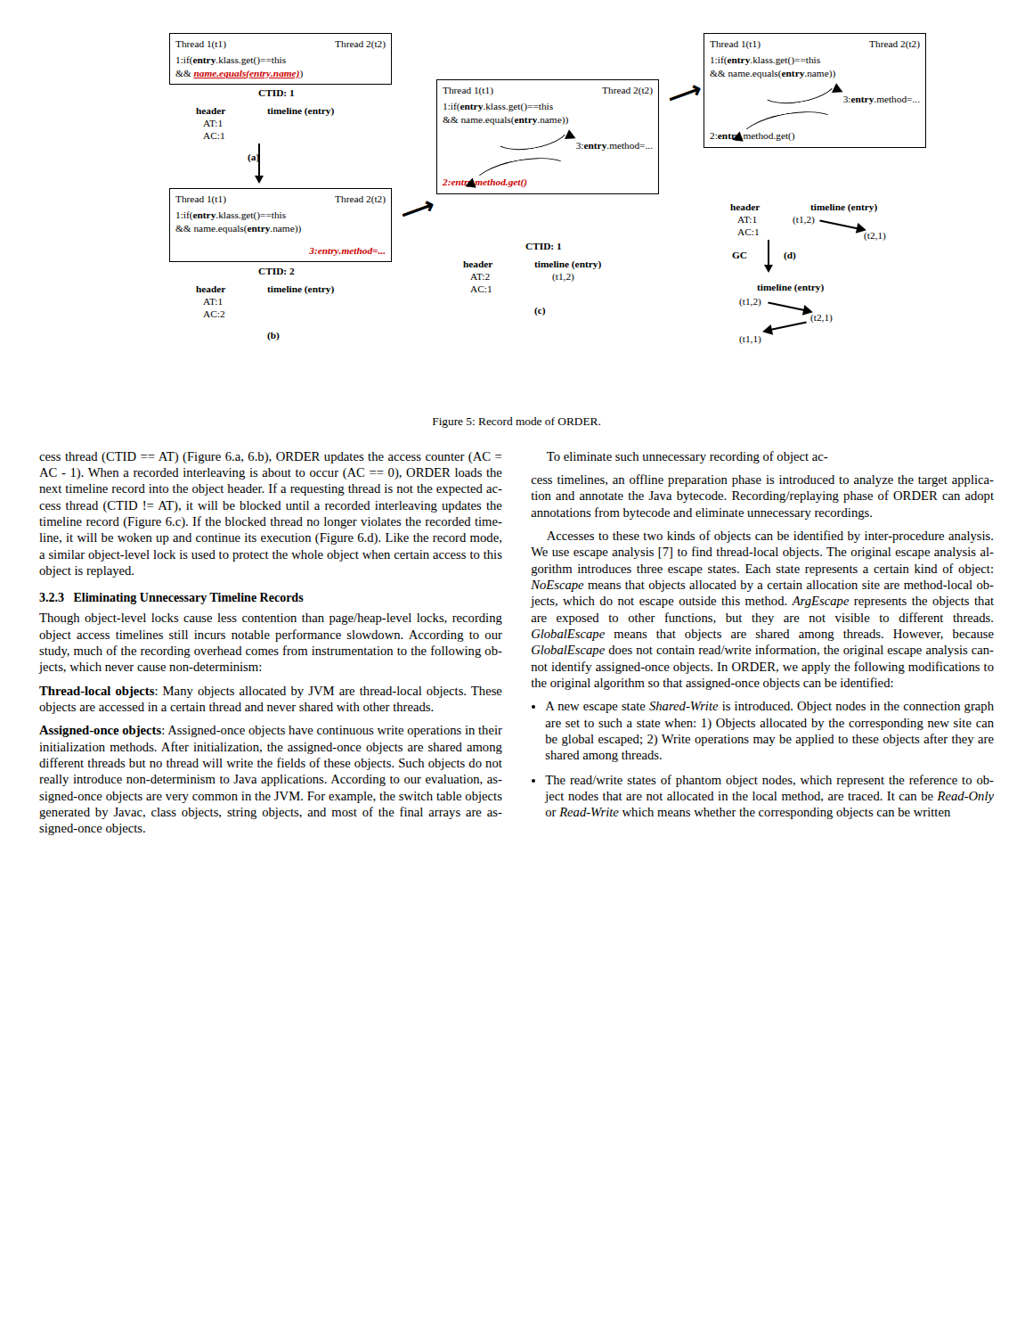Thread 1(t1) Thread 2(t2)
1:if(entry.klass.get()==this
&& name.equals(entry.name))
CTID: 1
header
timeline (entry)
AT:1
AC:1
(a)
Thread 1(t1) Thread 2(t2)
1:if(entry.klass.get()==this
&& name.equals(entry.name))
3:entry.method=...
CTID: 2
header
timeline (entry)
AT:1
AC:2
(b)
⟶
Thread 1(t1) Thread 2(t2)
1:if(entry.klass.get()==this
&& name.equals(entry.name))
3:entry.method=...
2:entry.method.get()
CTID: 1
header
timeline (entry)
AT:2
AC:1
(t1,2)
(c)
⟶
Thread 1(t1) Thread 2(t2)
1:if(entry.klass.get()==this
&& name.equals(entry.name))
3:entry.method=...
2:entry.method.get()
header
timeline (entry)
AT:1
AC:1
(t1,2)
(t2,1)
GC
(d)
timeline (entry)
(t1,2)
(t2,1)
(t1,1)
Figure 5: Record mode of ORDER.
cess thread (CTID == AT) (Figure 6.a, 6.b), ORDER updates the access counter (AC = AC - 1). When a recorded interleaving is about to occur (AC == 0), ORDER loads the next timeline record into the object header. If a requesting thread is not the expected access thread (CTID != AT), it will be blocked until a recorded interleaving updates the timeline record (Figure 6.c). If the blocked thread no longer violates the recorded timeline, it will be woken up and continue its execution (Figure 6.d). Like the record mode, a similar object-level lock is used to protect the whole object when certain access to this object is replayed.
3.2.3 Eliminating Unnecessary Timeline Records
Though object-level locks cause less contention than page/heap-level locks, recording object access timelines still incurs notable performance slowdown. According to our study, much of the recording overhead comes from instrumentation to the following objects, which never cause non-determinism:
Thread-local objects: Many objects allocated by JVM are thread-local objects. These objects are accessed in a certain thread and never shared with other threads.
Assigned-once objects: Assigned-once objects have continuous write operations in their initialization methods. After initialization, the assigned-once objects are shared among different threads but no thread will write the fields of these objects. Such objects do not really introduce non-determinism to Java applications. According to our evaluation, assigned-once objects are very common in the JVM. For example, the switch table objects generated by Javac, class objects, string objects, and most of the final arrays are assigned-once objects.
To eliminate such unnecessary recording of object ac-
cess timelines, an offline preparation phase is introduced to analyze the target application and annotate the Java bytecode. Recording/replaying phase of ORDER can adopt annotations from bytecode and eliminate unnecessary recordings.
Accesses to these two kinds of objects can be identified by inter-procedure analysis. We use escape analysis [7] to find thread-local objects. The original escape analysis algorithm introduces three escape states. Each state represents a certain kind of object: NoEscape means that objects allocated by a certain allocation site are method-local objects, which do not escape outside this method. ArgEscape represents the objects that are exposed to other functions, but they are not visible to different threads. GlobalEscape means that objects are shared among threads. However, because GlobalEscape does not contain read/write information, the original escape analysis cannot identify assigned-once objects. In ORDER, we apply the following modifications to the original algorithm so that assigned-once objects can be identified:
A new escape state Shared-Write is introduced. Object nodes in the connection graph are set to such a state when: 1) Objects allocated by the corresponding new site can be global escaped; 2) Write operations may be applied to these objects after they are shared among threads.
The read/write states of phantom object nodes, which represent the reference to object nodes that are not allocated in the local method, are traced. It can be Read-Only or Read-Write which means whether the corresponding objects can be written